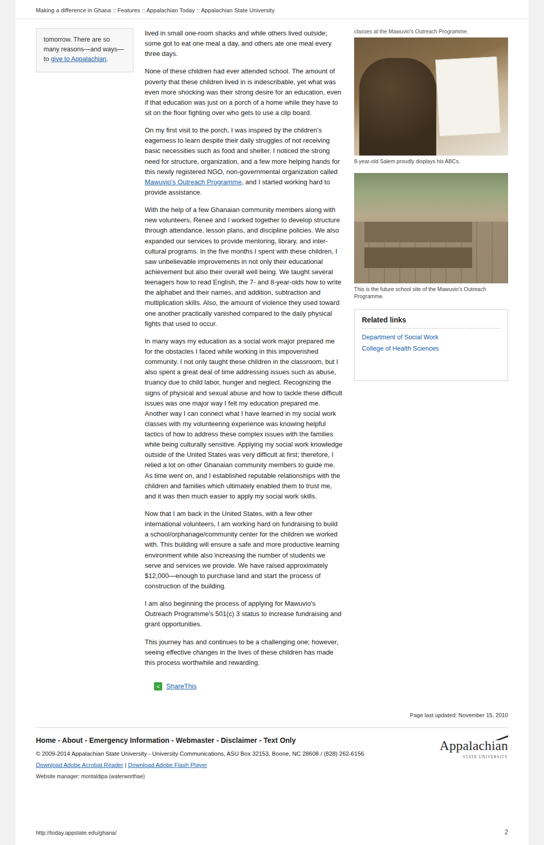Making a difference in Ghana :: Features :: Appalachian Today :: Appalachian State University
tomorrow. There are so many reasons—and ways—to give to Appalachian.
lived in small one-room shacks and while others lived outside; some got to eat one meal a day, and others ate one meal every three days.
None of these children had ever attended school. The amount of poverty that these children lived in is indescribable, yet what was even more shocking was their strong desire for an education, even if that education was just on a porch of a home while they have to sit on the floor fighting over who gets to use a clip board.
On my first visit to the porch, I was inspired by the children's eagerness to learn despite their daily struggles of not receiving basic necessities such as food and shelter. I noticed the strong need for structure, organization, and a few more helping hands for this newly registered NGO, non-governmental organization called Mawuvio's Outreach Programme, and I started working hard to provide assistance.
With the help of a few Ghanaian community members along with new volunteers, Renee and I worked together to develop structure through attendance, lesson plans, and discipline policies. We also expanded our services to provide mentoring, library, and inter-cultural programs. In the five months I spent with these children, I saw unbelievable improvements in not only their educational achievement but also their overall well being. We taught several teenagers how to read English, the 7- and 8-year-olds how to write the alphabet and their names, and addition, subtraction and multiplication skills. Also, the amount of violence they used toward one another practically vanished compared to the daily physical fights that used to occur.
In many ways my education as a social work major prepared me for the obstacles I faced while working in this impoverished community. I not only taught these children in the classroom, but I also spent a great deal of time addressing issues such as abuse, truancy due to child labor, hunger and neglect. Recognizing the signs of physical and sexual abuse and how to tackle these difficult issues was one major way I felt my education prepared me. Another way I can connect what I have learned in my social work classes with my volunteering experience was knowing helpful tactics of how to address these complex issues with the families while being culturally sensitive. Applying my social work knowledge outside of the United States was very difficult at first; therefore, I relied a lot on other Ghanaian community members to guide me. As time went on, and I established reputable relationships with the children and families which ultimately enabled them to trust me, and it was then much easier to apply my social work skills.
Now that I am back in the United States, with a few other international volunteers, I am working hard on fundraising to build a school/orphanage/community center for the children we worked with. This building will ensure a safe and more productive learning environment while also increasing the number of students we serve and services we provide. We have raised approximately $12,000—enough to purchase land and start the process of construction of the building.
I am also beginning the process of applying for Mawuvio's Outreach Programme's 501(c) 3 status to increase fundraising and grant opportunities.
This journey has and continues to be a challenging one; however, seeing effective changes in the lives of these children has made this process worthwhile and rewarding.
< ShareThis
classes at the Mawuvio's Outreach Programme.
8-year-old Salem proudly displays his ABCs.
This is the future school site of the Mawuvio's Outreach Programme.
Related links
Department of Social Work
College of Health Sciences
Page last updated: November 15, 2010
Appalachian
STATE UNIVERSITY
Home - About - Emergency Information - Webmaster - Disclaimer - Text Only
© 2009-2014 Appalachian State University - University Communications, ASU Box 32153, Boone, NC 28608 / (828) 262-6156
Download Adobe Acrobat Reader | Download Adobe Flash Player
Website manager: montaldipa (waterworthae)
http://today.appstate.edu/ghana/ 2